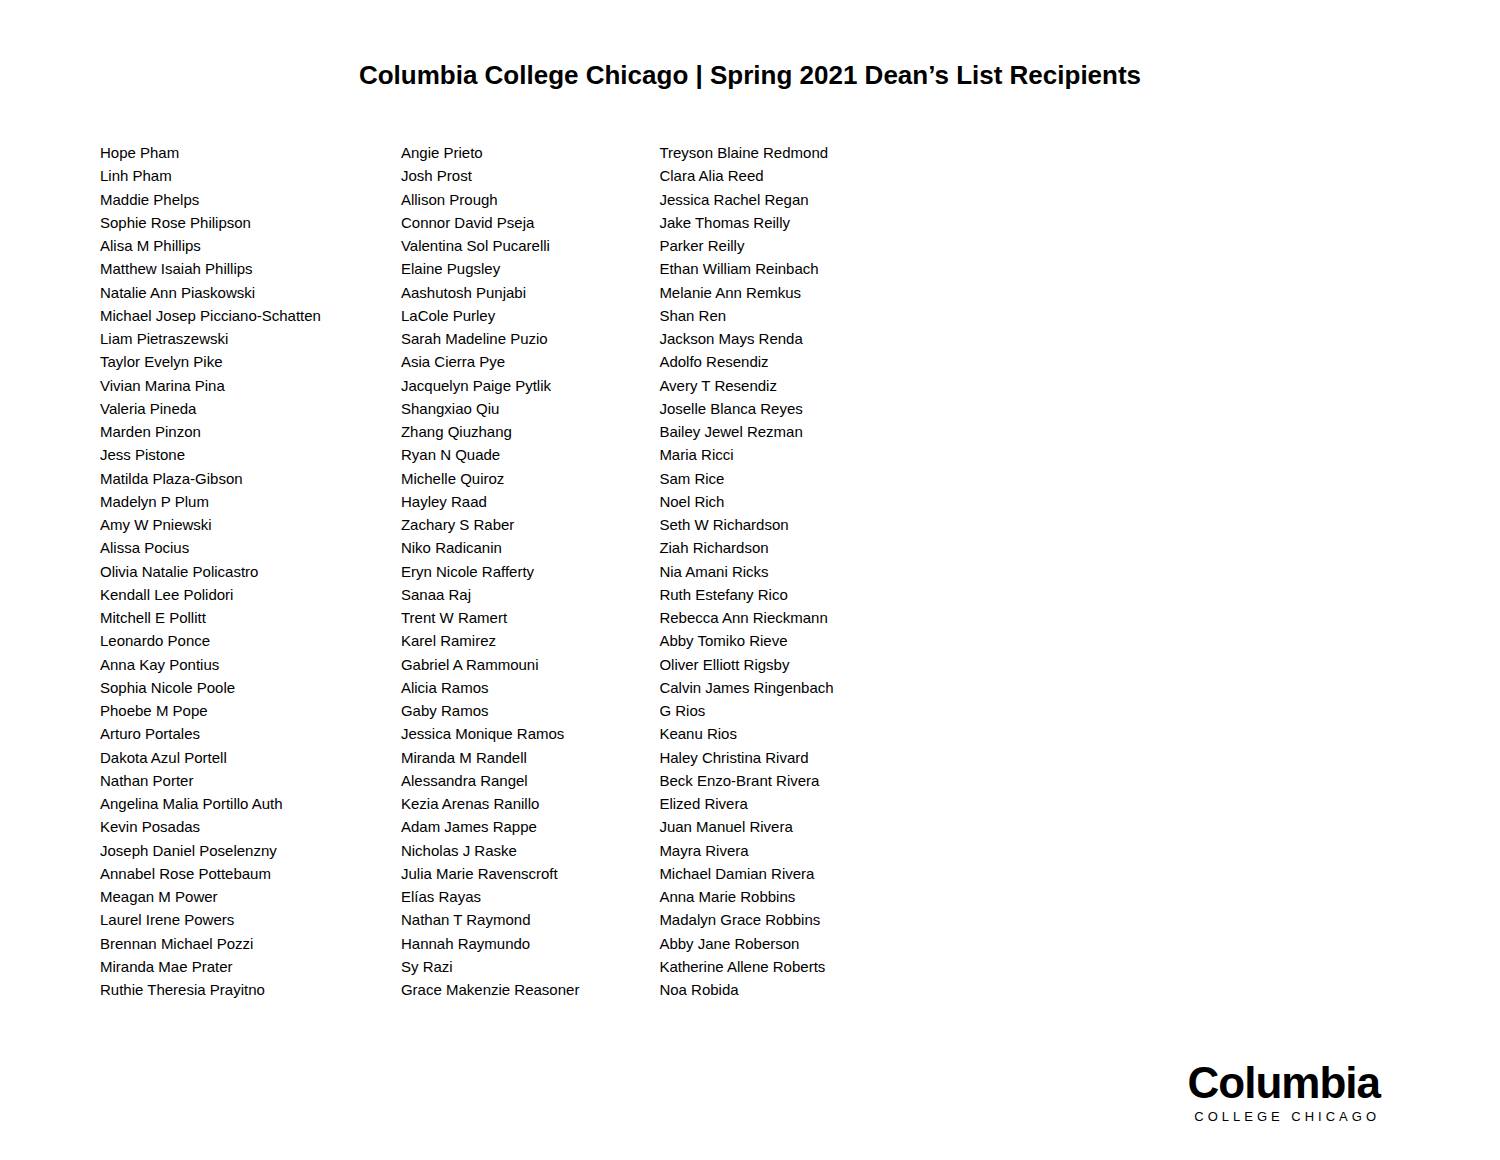Columbia College Chicago | Spring 2021 Dean’s List Recipients
Hope Pham
Linh Pham
Maddie Phelps
Sophie Rose Philipson
Alisa M Phillips
Matthew Isaiah Phillips
Natalie Ann Piaskowski
Michael Josep Picciano-Schatten
Liam Pietraszewski
Taylor Evelyn Pike
Vivian Marina Pina
Valeria Pineda
Marden Pinzon
Jess Pistone
Matilda Plaza-Gibson
Madelyn P Plum
Amy W Pniewski
Alissa Pocius
Olivia Natalie Policastro
Kendall Lee Polidori
Mitchell E Pollitt
Leonardo Ponce
Anna Kay Pontius
Sophia Nicole Poole
Phoebe M Pope
Arturo Portales
Dakota Azul Portell
Nathan Porter
Angelina Malia Portillo Auth
Kevin Posadas
Joseph Daniel Poselenzny
Annabel Rose Pottebaum
Meagan M Power
Laurel Irene Powers
Brennan Michael Pozzi
Miranda Mae Prater
Ruthie Theresia Prayitno
Angie Prieto
Josh Prost
Allison Prough
Connor David Pseja
Valentina Sol Pucarelli
Elaine Pugsley
Aashutosh Punjabi
LaCole Purley
Sarah Madeline Puzio
Asia Cierra Pye
Jacquelyn Paige Pytlik
Shangxiao Qiu
Zhang Qiuzhang
Ryan N Quade
Michelle Quiroz
Hayley Raad
Zachary S Raber
Niko Radicanin
Eryn Nicole Rafferty
Sanaa Raj
Trent W Ramert
Karel Ramirez
Gabriel A Rammouni
Alicia Ramos
Gaby Ramos
Jessica Monique Ramos
Miranda M Randell
Alessandra Rangel
Kezia Arenas Ranillo
Adam James Rappe
Nicholas J Raske
Julia Marie Ravenscroft
Elías Rayas
Nathan T Raymond
Hannah Raymundo
Sy Razi
Grace Makenzie Reasoner
Treyson Blaine Redmond
Clara Alia Reed
Jessica Rachel Regan
Jake Thomas Reilly
Parker Reilly
Ethan William Reinbach
Melanie Ann Remkus
Shan Ren
Jackson Mays Renda
Adolfo Resendiz
Avery T Resendiz
Joselle Blanca Reyes
Bailey Jewel Rezman
Maria Ricci
Sam Rice
Noel Rich
Seth W Richardson
Ziah Richardson
Nia Amani Ricks
Ruth Estefany Rico
Rebecca Ann Rieckmann
Abby Tomiko Rieve
Oliver Elliott Rigsby
Calvin James Ringenbach
G Rios
Keanu Rios
Haley Christina Rivard
Beck Enzo-Brant Rivera
Elized Rivera
Juan Manuel Rivera
Mayra Rivera
Michael Damian Rivera
Anna Marie Robbins
Madalyn Grace Robbins
Abby Jane Roberson
Katherine Allene Roberts
Noa Robida
Columbia
COLLEGE CHICAGO